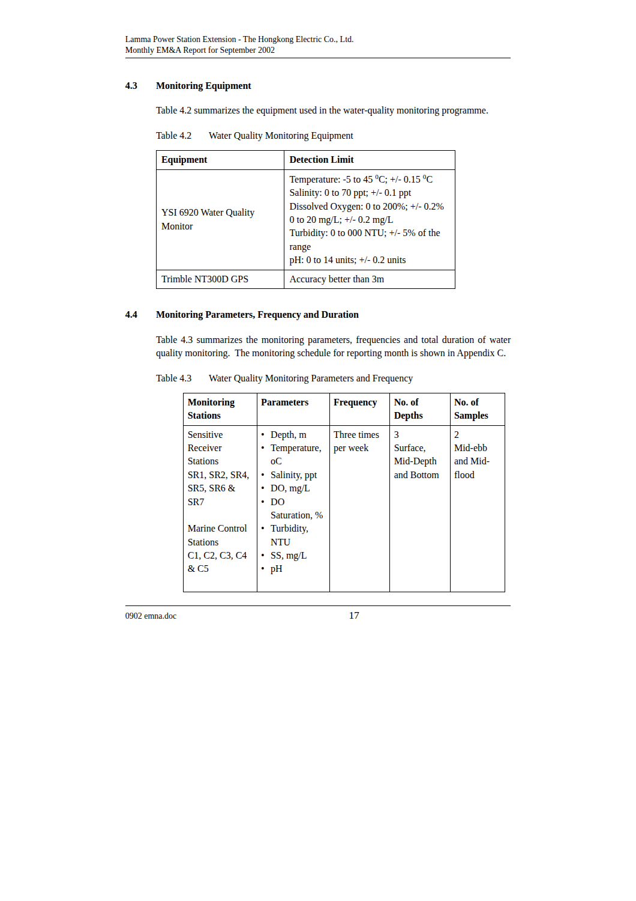Lamma Power Station Extension - The Hongkong Electric Co., Ltd.
Monthly EM&A Report for September 2002
4.3 Monitoring Equipment
Table 4.2 summarizes the equipment used in the water-quality monitoring programme.
Table 4.2 Water Quality Monitoring Equipment
| Equipment | Detection Limit |
| --- | --- |
| YSI 6920 Water Quality Monitor | Temperature: -5 to 45 0 C; +/- 0.15 0 C Salinity: 0 to 70 ppt; +/- 0.1 ppt Dissolved Oxygen: 0 to 200%; +/- 0.2% 0 to 20 mg/L; +/- 0.2 mg/L Turbidity: 0 to 000 NTU; +/- 5% of the range pH: 0 to 14 units; +/- 0.2 units |
| Trimble NT300D GPS | Accuracy better than 3m |
4.4 Monitoring Parameters, Frequency and Duration
Table 4.3 summarizes the monitoring parameters, frequencies and total duration of water quality monitoring. The monitoring schedule for reporting month is shown in Appendix C.
Table 4.3 Water Quality Monitoring Parameters and Frequency
| Monitoring Stations | Parameters | Frequency | No. of Depths | No. of Samples |
| --- | --- | --- | --- | --- |
| Sensitive Receiver Stations SR1, SR2, SR4, SR5, SR6 & SR7 Marine Control Stations C1, C2, C3, C4 & C5 | Depth, m Temperature, oC Salinity, ppt DO, mg/L DO Saturation, % Turbidity, NTU SS, mg/L pH | Three times per week | 3 Surface, Mid-Depth and Bottom | 2 Mid-ebb and Mid-flood |
0902 emna.doc 17